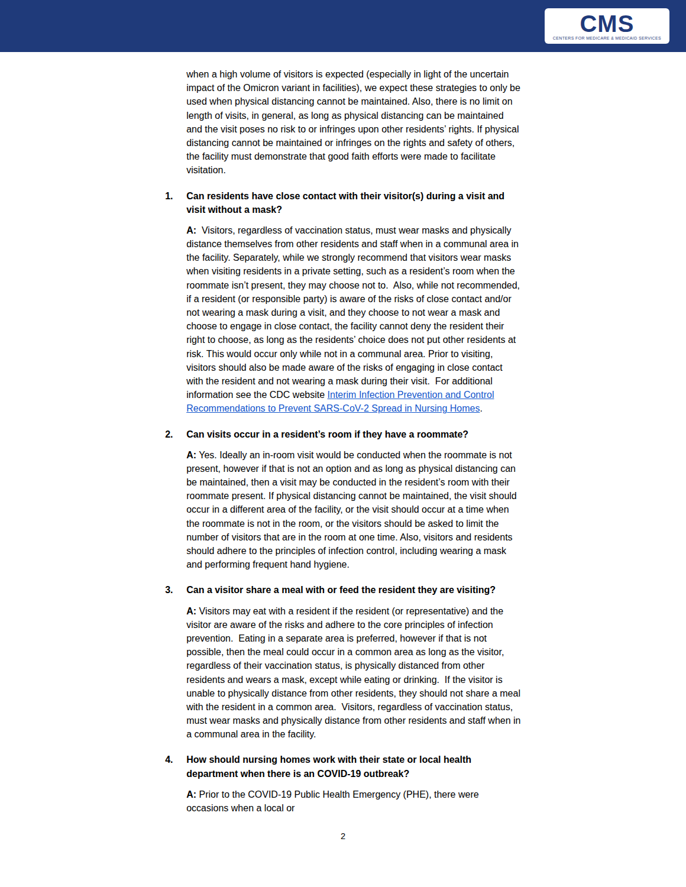CMS CENTERS FOR MEDICARE & MEDICAID SERVICES
when a high volume of visitors is expected (especially in light of the uncertain impact of the Omicron variant in facilities), we expect these strategies to only be used when physical distancing cannot be maintained. Also, there is no limit on length of visits, in general, as long as physical distancing can be maintained and the visit poses no risk to or infringes upon other residents’ rights. If physical distancing cannot be maintained or infringes on the rights and safety of others, the facility must demonstrate that good faith efforts were made to facilitate visitation.
Can residents have close contact with their visitor(s) during a visit and visit without a mask?
A: Visitors, regardless of vaccination status, must wear masks and physically distance themselves from other residents and staff when in a communal area in the facility. Separately, while we strongly recommend that visitors wear masks when visiting residents in a private setting, such as a resident’s room when the roommate isn’t present, they may choose not to. Also, while not recommended, if a resident (or responsible party) is aware of the risks of close contact and/or not wearing a mask during a visit, and they choose to not wear a mask and choose to engage in close contact, the facility cannot deny the resident their right to choose, as long as the residents’ choice does not put other residents at risk. This would occur only while not in a communal area. Prior to visiting, visitors should also be made aware of the risks of engaging in close contact with the resident and not wearing a mask during their visit. For additional information see the CDC website Interim Infection Prevention and Control Recommendations to Prevent SARS-CoV-2 Spread in Nursing Homes.
Can visits occur in a resident’s room if they have a roommate?
A: Yes. Ideally an in-room visit would be conducted when the roommate is not present, however if that is not an option and as long as physical distancing can be maintained, then a visit may be conducted in the resident’s room with their roommate present. If physical distancing cannot be maintained, the visit should occur in a different area of the facility, or the visit should occur at a time when the roommate is not in the room, or the visitors should be asked to limit the number of visitors that are in the room at one time. Also, visitors and residents should adhere to the principles of infection control, including wearing a mask and performing frequent hand hygiene.
Can a visitor share a meal with or feed the resident they are visiting?
A: Visitors may eat with a resident if the resident (or representative) and the visitor are aware of the risks and adhere to the core principles of infection prevention. Eating in a separate area is preferred, however if that is not possible, then the meal could occur in a common area as long as the visitor, regardless of their vaccination status, is physically distanced from other residents and wears a mask, except while eating or drinking. If the visitor is unable to physically distance from other residents, they should not share a meal with the resident in a common area. Visitors, regardless of vaccination status, must wear masks and physically distance from other residents and staff when in a communal area in the facility.
How should nursing homes work with their state or local health department when there is an COVID-19 outbreak?
A: Prior to the COVID-19 Public Health Emergency (PHE), there were occasions when a local or
2